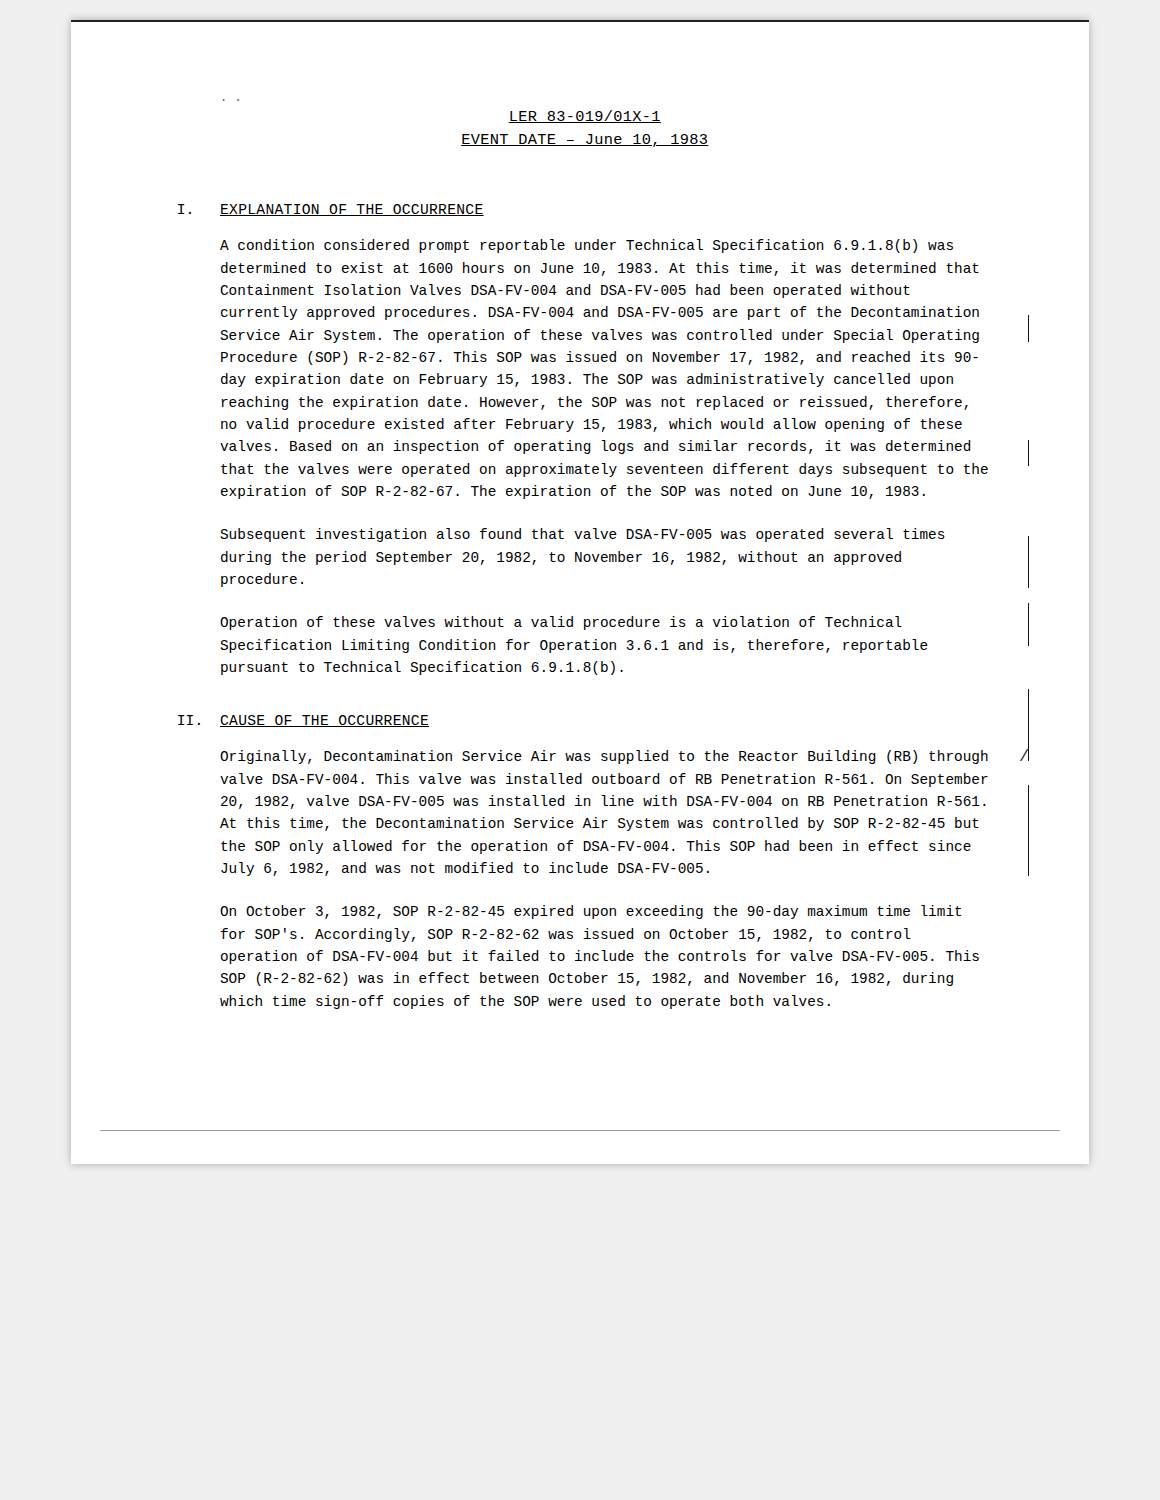· ·
LER 83-019/01X-1
EVENT DATE – June 10, 1983
I. EXPLANATION OF THE OCCURRENCE
A condition considered prompt reportable under Technical Specification 6.9.1.8(b) was determined to exist at 1600 hours on June 10, 1983. At this time, it was determined that Containment Isolation Valves DSA-FV-004 and DSA-FV-005 had been operated without currently approved procedures. DSA-FV-004 and DSA-FV-005 are part of the Decontamination Service Air System. The operation of these valves was controlled under Special Operating Procedure (SOP) R-2-82-67. This SOP was issued on November 17, 1982, and reached its 90-day expiration date on February 15, 1983. The SOP was administratively cancelled upon reaching the expiration date. However, the SOP was not replaced or reissued, therefore, no valid procedure existed after February 15, 1983, which would allow opening of these valves. Based on an inspection of operating logs and similar records, it was determined that the valves were operated on approximately seventeen different days subsequent to the expiration of SOP R-2-82-67. The expiration of the SOP was noted on June 10, 1983.
Subsequent investigation also found that valve DSA-FV-005 was operated several times during the period September 20, 1982, to November 16, 1982, without an approved procedure.
Operation of these valves without a valid procedure is a violation of Technical Specification Limiting Condition for Operation 3.6.1 and is, therefore, reportable pursuant to Technical Specification 6.9.1.8(b).
II. CAUSE OF THE OCCURRENCE
Originally, Decontamination Service Air was supplied to the Reactor Building (RB) through valve DSA-FV-004. This valve was installed outboard of RB Penetration R-561. On September 20, 1982, valve DSA-FV-005 was installed in line with DSA-FV-004 on RB Penetration R-561. At this time, the Decontamination Service Air System was controlled by SOP R-2-82-45 but the SOP only allowed for the operation of DSA-FV-004. This SOP had been in effect since July 6, 1982, and was not modified to include DSA-FV-005.
On October 3, 1982, SOP R-2-82-45 expired upon exceeding the 90-day maximum time limit for SOP's. Accordingly, SOP R-2-82-62 was issued on October 15, 1982, to control operation of DSA-FV-004 but it failed to include the controls for valve DSA-FV-005. This SOP (R-2-82-62) was in effect between October 15, 1982, and November 16, 1982, during which time sign-off copies of the SOP were used to operate both valves.
/